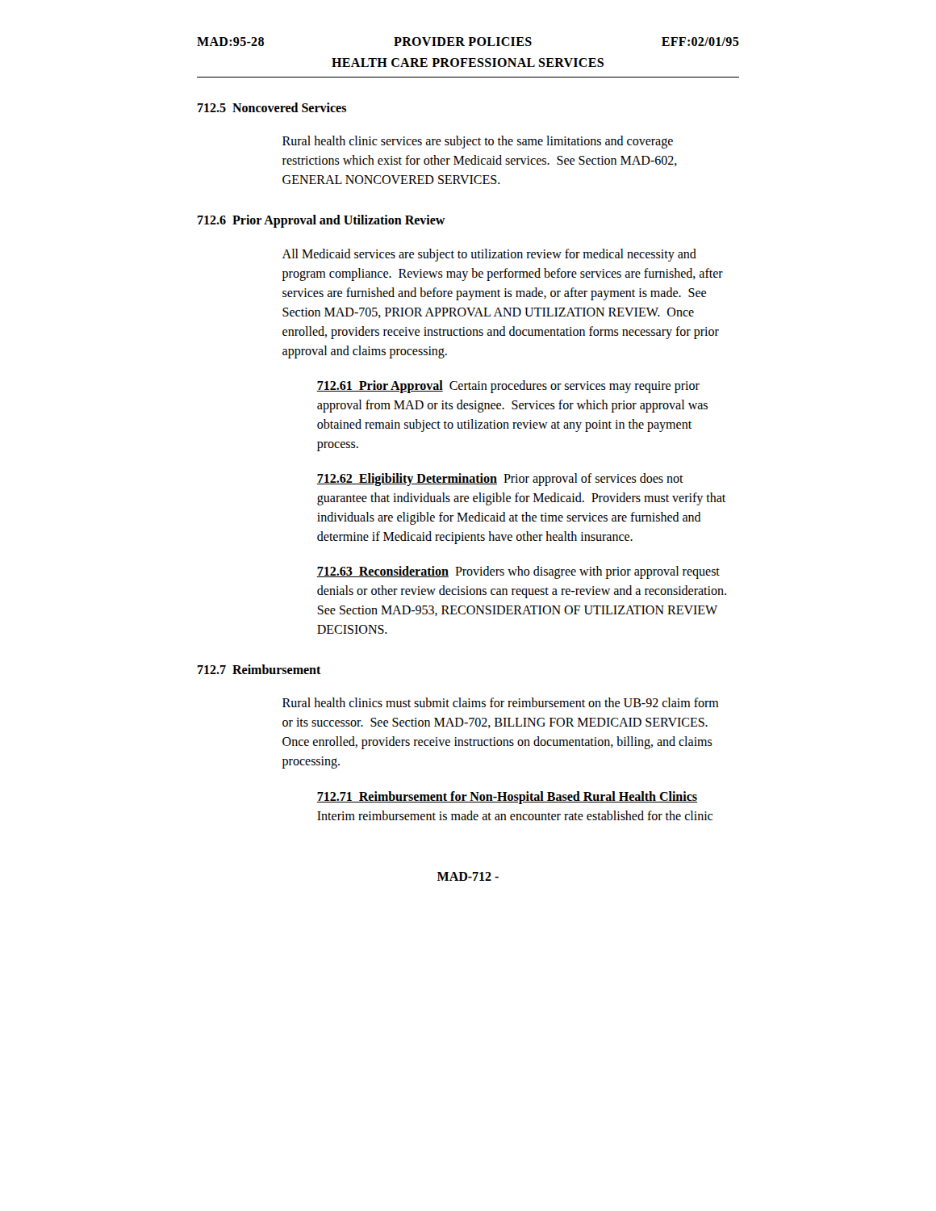MAD:95-28 PROVIDER POLICIES EFF:02/01/95
HEALTH CARE PROFESSIONAL SERVICES
712.5 Noncovered Services
Rural health clinic services are subject to the same limitations and coverage restrictions which exist for other Medicaid services. See Section MAD-602, GENERAL NONCOVERED SERVICES.
712.6 Prior Approval and Utilization Review
All Medicaid services are subject to utilization review for medical necessity and program compliance. Reviews may be performed before services are furnished, after services are furnished and before payment is made, or after payment is made. See Section MAD-705, PRIOR APPROVAL AND UTILIZATION REVIEW. Once enrolled, providers receive instructions and documentation forms necessary for prior approval and claims processing.
712.61 Prior Approval Certain procedures or services may require prior approval from MAD or its designee. Services for which prior approval was obtained remain subject to utilization review at any point in the payment process.
712.62 Eligibility Determination Prior approval of services does not guarantee that individuals are eligible for Medicaid. Providers must verify that individuals are eligible for Medicaid at the time services are furnished and determine if Medicaid recipients have other health insurance.
712.63 Reconsideration Providers who disagree with prior approval request denials or other review decisions can request a re-review and a reconsideration. See Section MAD-953, RECONSIDERATION OF UTILIZATION REVIEW DECISIONS.
712.7 Reimbursement
Rural health clinics must submit claims for reimbursement on the UB-92 claim form or its successor. See Section MAD-702, BILLING FOR MEDICAID SERVICES. Once enrolled, providers receive instructions on documentation, billing, and claims processing.
712.71 Reimbursement for Non-Hospital Based Rural Health Clinics Interim reimbursement is made at an encounter rate established for the clinic
MAD-712 -